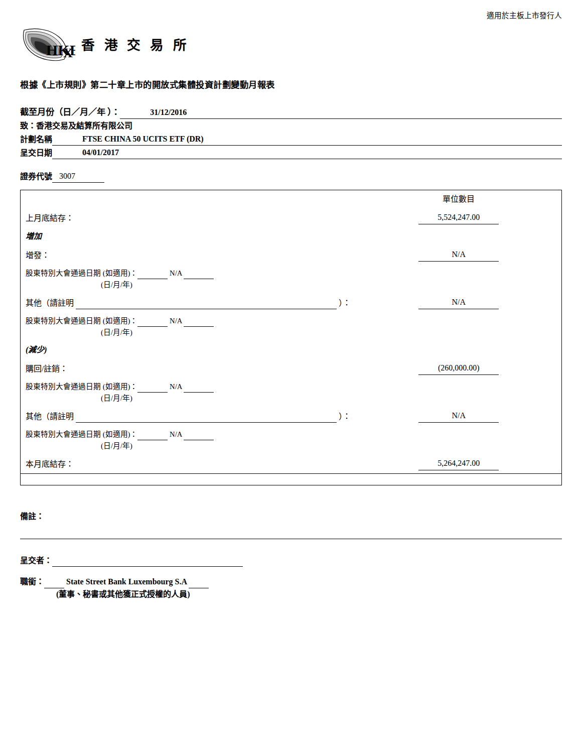適用於主板上市發行人
HKE X
香 港 交 易 所
根據《上市規則》第二十章上市的開放式集體投資計劃變動月報表
截至月份（日／月／年 ）：
31/12/2016
致：香港交易及結算所有限公司
計劃名稱
FTSE CHINA 50 UCITS ETF (DR)
呈交日期
04/01/2017
證券代號
3007
| | 單位數目 |
| 上月底結存： | 5,524,247.00 |
| 增加 | |
| 增發： | N/A |
| 股東特別大會通過日期 (如適用)： N/A (日/月/年) | |
| 其他（請註明 ）： | N/A |
| 股東特別大會通過日期 (如適用)： N/A (日/月/年) | |
| (減少) | |
| 購回/註銷： | (260,000.00) |
| 股東特別大會通過日期 (如適用)： N/A (日/月/年) | |
| 其他（請註明 ）： | N/A |
| 股東特別大會通過日期 (如適用)： N/A (日/月/年) | |
| 本月底結存： | 5,264,247.00 |
備註：
呈交者：
職銜： State Street Bank Luxembourg S.A
(董事、秘書或其他獲正式授權的人員)